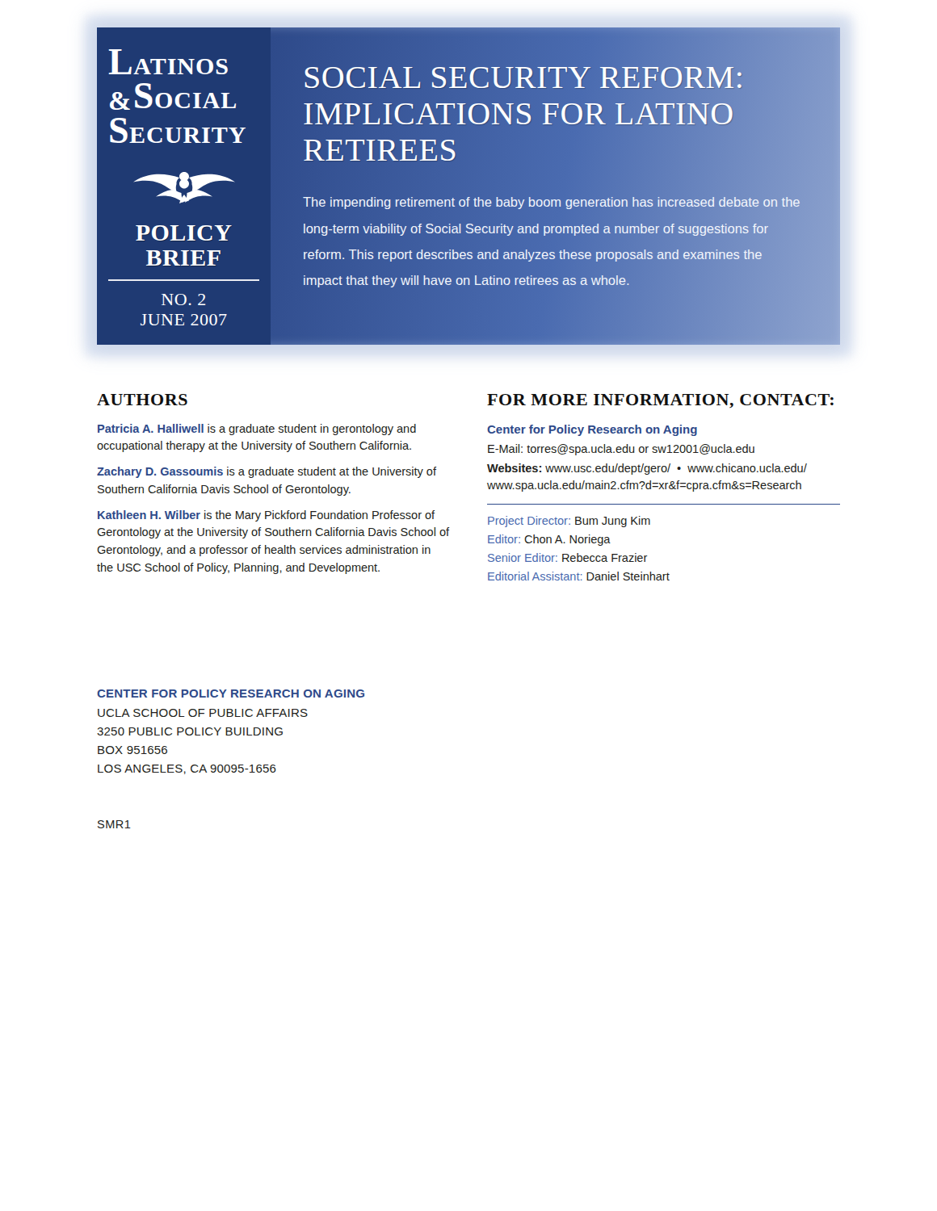LATINOS &SOCIAL SECURITY
POLICY
BRIEF
NO. 2
JUNE 2007
SOCIAL SECURITY REFORM:
IMPLICATIONS FOR LATINO RETIREES
The impending retirement of the baby boom generation has increased debate on the long-term viability of Social Security and prompted a number of suggestions for reform. This report describes and analyzes these proposals and examines the impact that they will have on Latino retirees as a whole.
AUTHORS
Patricia A. Halliwell is a graduate student in gerontology and occupational therapy at the University of Southern California.
Zachary D. Gassoumis is a graduate student at the University of Southern California Davis School of Gerontology.
Kathleen H. Wilber is the Mary Pickford Foundation Professor of Gerontology at the University of Southern California Davis School of Gerontology, and a professor of health services administration in the USC School of Policy, Planning, and Development.
FOR MORE INFORMATION, CONTACT:
Center for Policy Research on Aging
E-Mail: torres@spa.ucla.edu or sw12001@ucla.edu
Websites: www.usc.edu/dept/gero/ • www.chicano.ucla.edu/ www.spa.ucla.edu/main2.cfm?d=xr&f=cpra.cfm&s=Research
Project Director: Bum Jung Kim
Editor: Chon A. Noriega
Senior Editor: Rebecca Frazier
Editorial Assistant: Daniel Steinhart
CENTER FOR POLICY RESEARCH ON AGING
UCLA SCHOOL OF PUBLIC AFFAIRS
3250 PUBLIC POLICY BUILDING
BOX 951656
LOS ANGELES, CA 90095-1656
SMR1